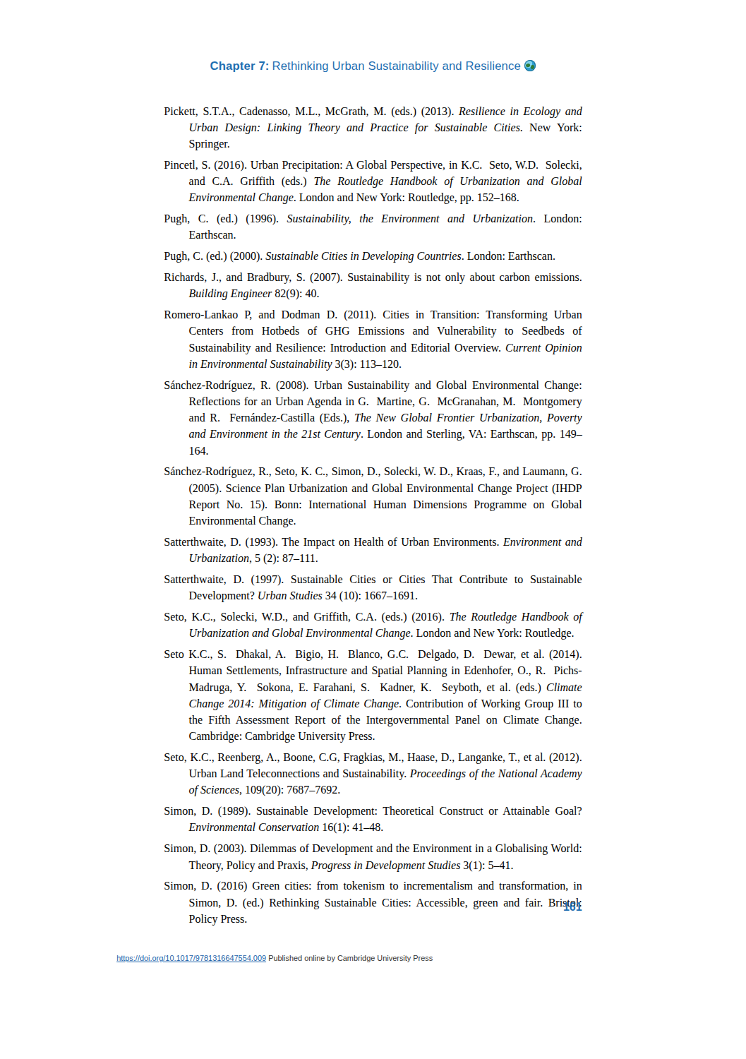Chapter 7: Rethinking Urban Sustainability and Resilience
Pickett, S.T.A., Cadenasso, M.L., McGrath, M. (eds.) (2013). Resilience in Ecology and Urban Design: Linking Theory and Practice for Sustainable Cities. New York: Springer.
Pincetl, S. (2016). Urban Precipitation: A Global Perspective, in K.C. Seto, W.D. Solecki, and C.A. Griffith (eds.) The Routledge Handbook of Urbanization and Global Environmental Change. London and New York: Routledge, pp. 152–168.
Pugh, C. (ed.) (1996). Sustainability, the Environment and Urbanization. London: Earthscan.
Pugh, C. (ed.) (2000). Sustainable Cities in Developing Countries. London: Earthscan.
Richards, J., and Bradbury, S. (2007). Sustainability is not only about carbon emissions. Building Engineer 82(9): 40.
Romero-Lankao P, and Dodman D. (2011). Cities in Transition: Transforming Urban Centers from Hotbeds of GHG Emissions and Vulnerability to Seedbeds of Sustainability and Resilience: Introduction and Editorial Overview. Current Opinion in Environmental Sustainability 3(3): 113–120.
Sánchez-Rodríguez, R. (2008). Urban Sustainability and Global Environmental Change: Reflections for an Urban Agenda in G. Martine, G. McGranahan, M. Montgomery and R. Fernández-Castilla (Eds.), The New Global Frontier Urbanization, Poverty and Environment in the 21st Century. London and Sterling, VA: Earthscan, pp. 149–164.
Sánchez-Rodríguez, R., Seto, K. C., Simon, D., Solecki, W. D., Kraas, F., and Laumann, G. (2005). Science Plan Urbanization and Global Environmental Change Project (IHDP Report No. 15). Bonn: International Human Dimensions Programme on Global Environmental Change.
Satterthwaite, D. (1993). The Impact on Health of Urban Environments. Environment and Urbanization, 5 (2): 87–111.
Satterthwaite, D. (1997). Sustainable Cities or Cities That Contribute to Sustainable Development? Urban Studies 34 (10): 1667–1691.
Seto, K.C., Solecki, W.D., and Griffith, C.A. (eds.) (2016). The Routledge Handbook of Urbanization and Global Environmental Change. London and New York: Routledge.
Seto K.C., S. Dhakal, A. Bigio, H. Blanco, G.C. Delgado, D. Dewar, et al. (2014). Human Settlements, Infrastructure and Spatial Planning in Edenhofer, O., R. Pichs-Madruga, Y. Sokona, E. Farahani, S. Kadner, K. Seyboth, et al. (eds.) Climate Change 2014: Mitigation of Climate Change. Contribution of Working Group III to the Fifth Assessment Report of the Intergovernmental Panel on Climate Change. Cambridge: Cambridge University Press.
Seto, K.C., Reenberg, A., Boone, C.G, Fragkias, M., Haase, D., Langanke, T., et al. (2012). Urban Land Teleconnections and Sustainability. Proceedings of the National Academy of Sciences, 109(20): 7687–7692.
Simon, D. (1989). Sustainable Development: Theoretical Construct or Attainable Goal? Environmental Conservation 16(1): 41–48.
Simon, D. (2003). Dilemmas of Development and the Environment in a Globalising World: Theory, Policy and Praxis, Progress in Development Studies 3(1): 5–41.
Simon, D. (2016) Green cities: from tokenism to incrementalism and transformation, in Simon, D. (ed.) Rethinking Sustainable Cities: Accessible, green and fair. Bristol: Policy Press.
161
https://doi.org/10.1017/9781316647554.009 Published online by Cambridge University Press